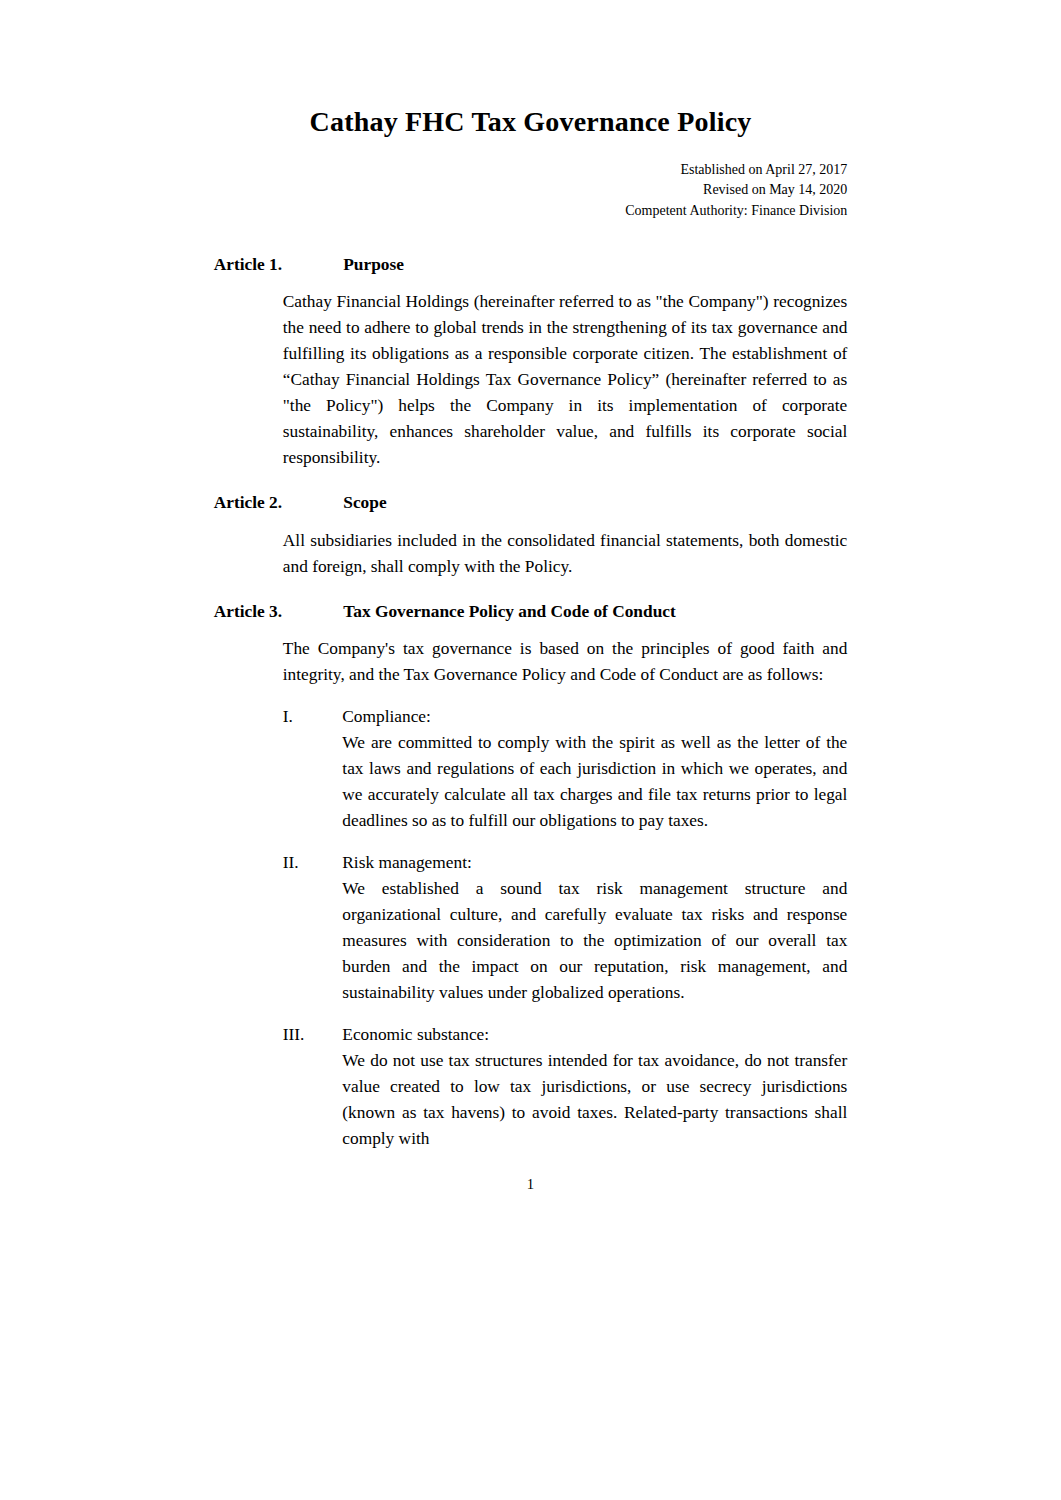Cathay FHC Tax Governance Policy
Established on April 27, 2017
Revised on May 14, 2020
Competent Authority: Finance Division
Article 1. Purpose
Cathay Financial Holdings (hereinafter referred to as "the Company") recognizes the need to adhere to global trends in the strengthening of its tax governance and fulfilling its obligations as a responsible corporate citizen. The establishment of “Cathay Financial Holdings Tax Governance Policy” (hereinafter referred to as "the Policy") helps the Company in its implementation of corporate sustainability, enhances shareholder value, and fulfills its corporate social responsibility.
Article 2. Scope
All subsidiaries included in the consolidated financial statements, both domestic and foreign, shall comply with the Policy.
Article 3. Tax Governance Policy and Code of Conduct
The Company's tax governance is based on the principles of good faith and integrity, and the Tax Governance Policy and Code of Conduct are as follows:
I. Compliance:
We are committed to comply with the spirit as well as the letter of the tax laws and regulations of each jurisdiction in which we operates, and we accurately calculate all tax charges and file tax returns prior to legal deadlines so as to fulfill our obligations to pay taxes.
II. Risk management:
We established a sound tax risk management structure and organizational culture, and carefully evaluate tax risks and response measures with consideration to the optimization of our overall tax burden and the impact on our reputation, risk management, and sustainability values under globalized operations.
III. Economic substance:
We do not use tax structures intended for tax avoidance, do not transfer value created to low tax jurisdictions, or use secrecy jurisdictions (known as tax havens) to avoid taxes. Related-party transactions shall comply with
1